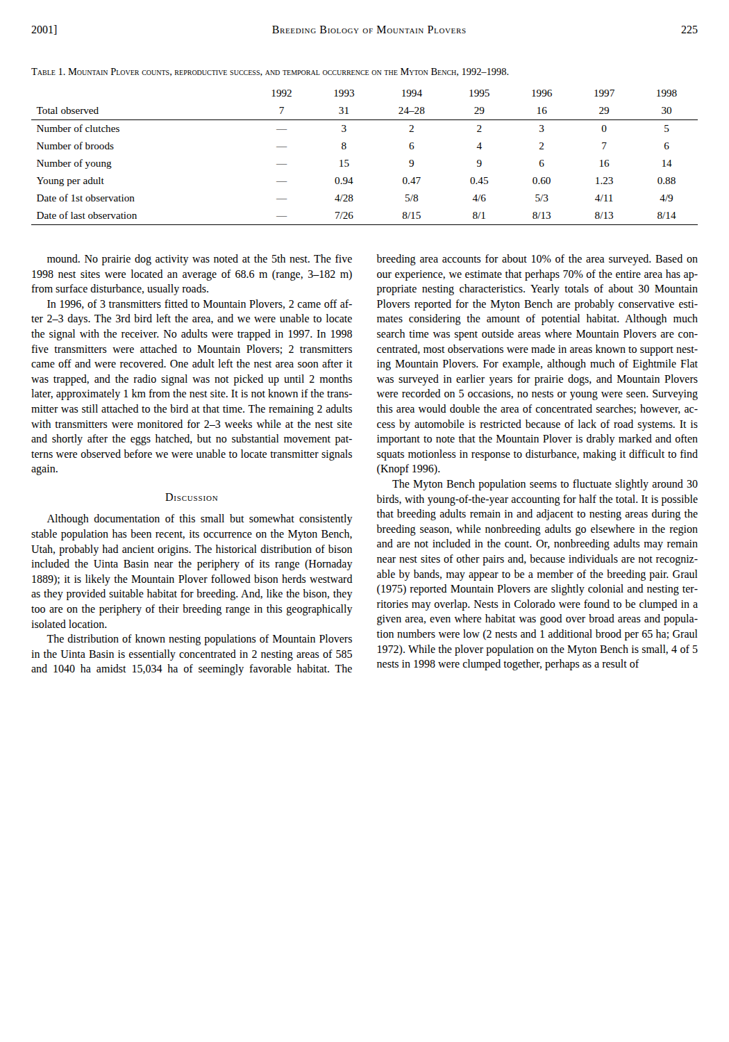2001] Breeding Biology of Mountain Plovers 225
Table 1. Mountain Plover counts, reproductive success, and temporal occurrence on the Myton Bench, 1992–1998.
| | 1992 | 1993 | 1994 | 1995 | 1996 | 1997 | 1998 |
| --- | --- | --- | --- | --- | --- | --- | --- |
| Total observed | 7 | 31 | 24–28 | 29 | 16 | 29 | 30 |
| Number of clutches | — | 3 | 2 | 2 | 3 | 0 | 5 |
| Number of broods | — | 8 | 6 | 4 | 2 | 7 | 6 |
| Number of young | — | 15 | 9 | 9 | 6 | 16 | 14 |
| Young per adult | — | 0.94 | 0.47 | 0.45 | 0.60 | 1.23 | 0.88 |
| Date of 1st observation | — | 4/28 | 5/8 | 4/6 | 5/3 | 4/11 | 4/9 |
| Date of last observation | — | 7/26 | 8/15 | 8/1 | 8/13 | 8/13 | 8/14 |
mound. No prairie dog activity was noted at the 5th nest. The five 1998 nest sites were located an average of 68.6 m (range, 3–182 m) from surface disturbance, usually roads.
In 1996, of 3 transmitters fitted to Mountain Plovers, 2 came off after 2–3 days. The 3rd bird left the area, and we were unable to locate the signal with the receiver. No adults were trapped in 1997. In 1998 five transmitters were attached to Mountain Plovers; 2 transmitters came off and were recovered. One adult left the nest area soon after it was trapped, and the radio signal was not picked up until 2 months later, approximately 1 km from the nest site. It is not known if the transmitter was still attached to the bird at that time. The remaining 2 adults with transmitters were monitored for 2–3 weeks while at the nest site and shortly after the eggs hatched, but no substantial movement patterns were observed before we were unable to locate transmitter signals again.
Discussion
Although documentation of this small but somewhat consistently stable population has been recent, its occurrence on the Myton Bench, Utah, probably had ancient origins. The historical distribution of bison included the Uinta Basin near the periphery of its range (Hornaday 1889); it is likely the Mountain Plover followed bison herds westward as they provided suitable habitat for breeding. And, like the bison, they too are on the periphery of their breeding range in this geographically isolated location.
The distribution of known nesting populations of Mountain Plovers in the Uinta Basin is essentially concentrated in 2 nesting areas of 585 and 1040 ha amidst 15,034 ha of seemingly favorable habitat. The breeding area accounts for about 10% of the area surveyed. Based on our experience, we estimate that perhaps 70% of the entire area has appropriate nesting characteristics. Yearly totals of about 30 Mountain Plovers reported for the Myton Bench are probably conservative estimates considering the amount of potential habitat. Although much search time was spent outside areas where Mountain Plovers are concentrated, most observations were made in areas known to support nesting Mountain Plovers. For example, although much of Eightmile Flat was surveyed in earlier years for prairie dogs, and Mountain Plovers were recorded on 5 occasions, no nests or young were seen. Surveying this area would double the area of concentrated searches; however, access by automobile is restricted because of lack of road systems. It is important to note that the Mountain Plover is drably marked and often squats motionless in response to disturbance, making it difficult to find (Knopf 1996).
The Myton Bench population seems to fluctuate slightly around 30 birds, with young-of-the-year accounting for half the total. It is possible that breeding adults remain in and adjacent to nesting areas during the breeding season, while nonbreeding adults go elsewhere in the region and are not included in the count. Or, nonbreeding adults may remain near nest sites of other pairs and, because individuals are not recognizable by bands, may appear to be a member of the breeding pair. Graul (1975) reported Mountain Plovers are slightly colonial and nesting territories may overlap. Nests in Colorado were found to be clumped in a given area, even where habitat was good over broad areas and population numbers were low (2 nests and 1 additional brood per 65 ha; Graul 1972). While the plover population on the Myton Bench is small, 4 of 5 nests in 1998 were clumped together, perhaps as a result of